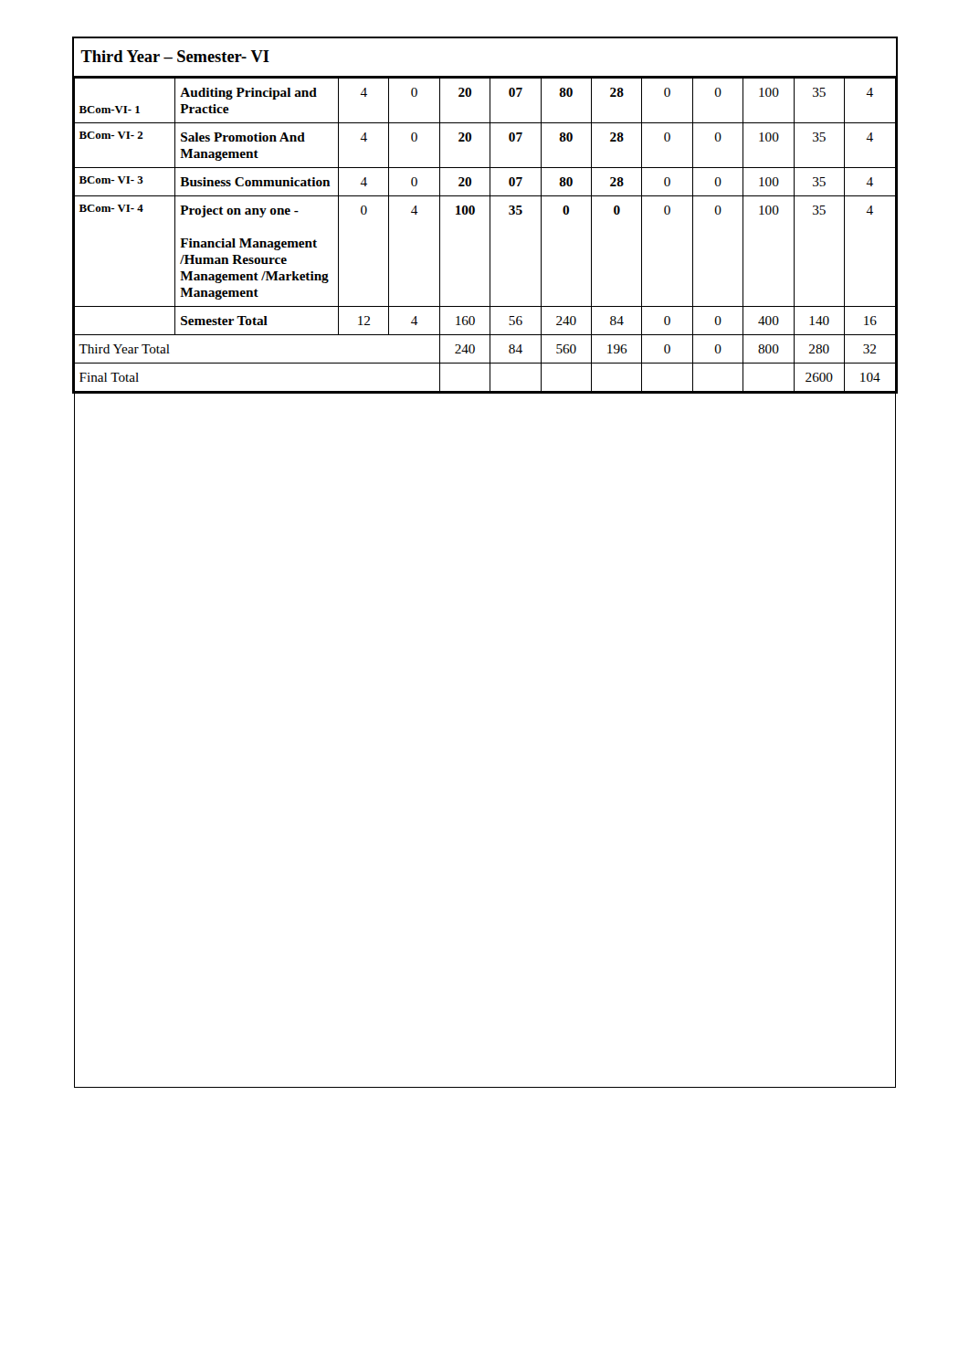Third Year – Semester- VI
| BCom-VI- 1 | Auditing Principal and Practice | 4 | 0 | 20 | 07 | 80 | 28 | 0 | 0 | 100 | 35 | 4 |
| BCom- VI- 2 | Sales Promotion And Management | 4 | 0 | 20 | 07 | 80 | 28 | 0 | 0 | 100 | 35 | 4 |
| BCom- VI- 3 | Business Communication | 4 | 0 | 20 | 07 | 80 | 28 | 0 | 0 | 100 | 35 | 4 |
| BCom- VI- 4 | Project on any one - Financial Management /Human Resource Management /Marketing Management | 0 | 4 | 100 | 35 | 0 | 0 | 0 | 0 | 100 | 35 | 4 |
| | Semester Total | 12 | 4 | 160 | 56 | 240 | 84 | 0 | 0 | 400 | 140 | 16 |
| Third Year Total | 240 | 84 | 560 | 196 | 0 | 0 | 800 | 280 | 32 |
| Final Total | | | | | | | | 2600 | 104 |